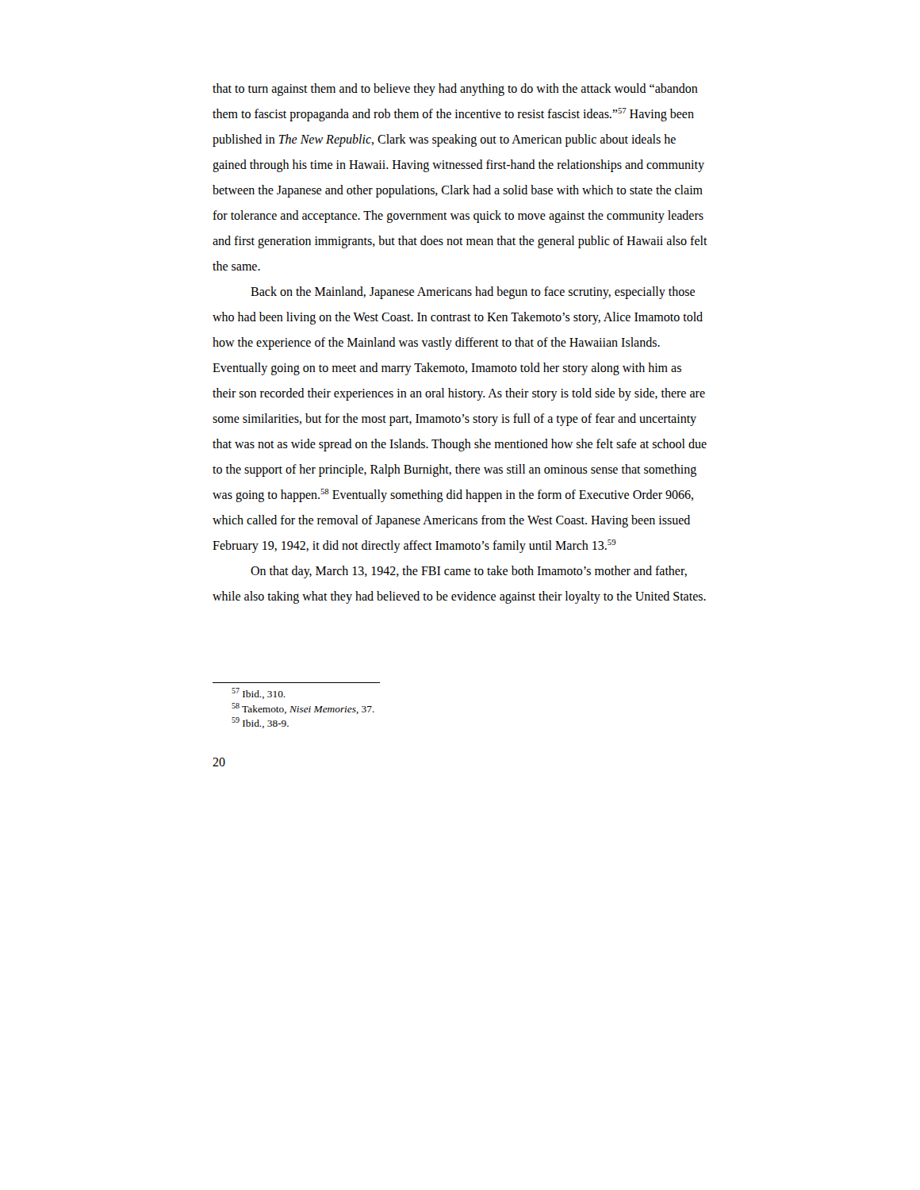that to turn against them and to believe they had anything to do with the attack would “abandon them to fascist propaganda and rob them of the incentive to resist fascist ideas.”57 Having been published in The New Republic, Clark was speaking out to American public about ideals he gained through his time in Hawaii. Having witnessed first-hand the relationships and community between the Japanese and other populations, Clark had a solid base with which to state the claim for tolerance and acceptance. The government was quick to move against the community leaders and first generation immigrants, but that does not mean that the general public of Hawaii also felt the same.
Back on the Mainland, Japanese Americans had begun to face scrutiny, especially those who had been living on the West Coast. In contrast to Ken Takemoto’s story, Alice Imamoto told how the experience of the Mainland was vastly different to that of the Hawaiian Islands. Eventually going on to meet and marry Takemoto, Imamoto told her story along with him as their son recorded their experiences in an oral history. As their story is told side by side, there are some similarities, but for the most part, Imamoto’s story is full of a type of fear and uncertainty that was not as wide spread on the Islands. Though she mentioned how she felt safe at school due to the support of her principle, Ralph Burnight, there was still an ominous sense that something was going to happen.58 Eventually something did happen in the form of Executive Order 9066, which called for the removal of Japanese Americans from the West Coast. Having been issued February 19, 1942, it did not directly affect Imamoto’s family until March 13.59
On that day, March 13, 1942, the FBI came to take both Imamoto’s mother and father, while also taking what they had believed to be evidence against their loyalty to the United States.
57 Ibid., 310.
58 Takemoto, Nisei Memories, 37.
59 Ibid., 38-9.
20